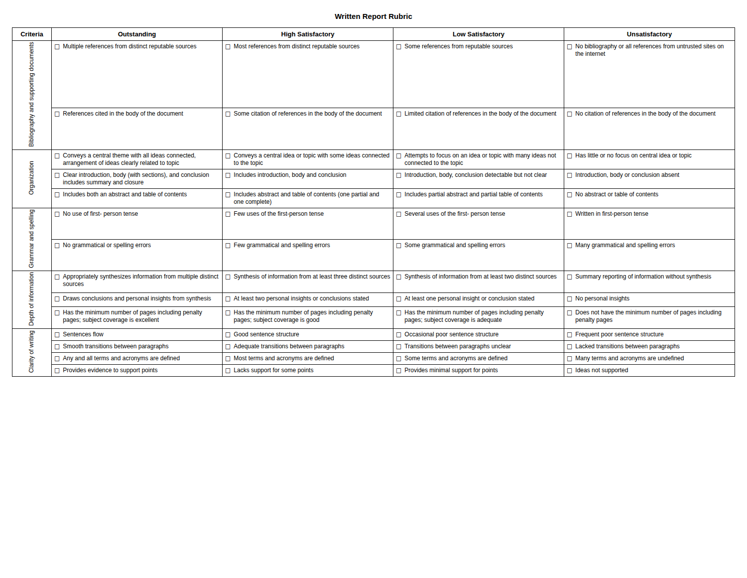Written Report Rubric
| Criteria | Outstanding | High Satisfactory | Low Satisfactory | Unsatisfactory |
| --- | --- | --- | --- | --- |
| Bibliography and supporting documents | □ Multiple references from distinct reputable sources | □ Most references from distinct reputable sources | □ Some references from reputable sources | □ No bibliography or all references from untrusted sites on the internet |
| □ References cited in the body of the document | □ Some citation of references in the body of the document | □ Limited citation of references in the body of the document | □ No citation of references in the body of the document |
| Organization | □ Conveys a central theme with all ideas connected, arrangement of ideas clearly related to topic | □ Conveys a central idea or topic with some ideas connected to the topic | □ Attempts to focus on an idea or topic with many ideas not connected to the topic | □ Has little or no focus on central idea or topic |
| □ Clear introduction, body (with sections), and conclusion includes summary and closure | □ Includes introduction, body and conclusion | □ Introduction, body, conclusion detectable but not clear | □ Introduction, body or conclusion absent |
| □ Includes both an abstract and table of contents | □ Includes abstract and table of contents (one partial and one complete) | □ Includes partial abstract and partial table of contents | □ No abstract or table of contents |
| Grammar and spelling | □ No use of first- person tense | □ Few uses of the first-person tense | □ Several uses of the first- person tense | □ Written in first-person tense |
| □ No grammatical or spelling errors | □ Few grammatical and spelling errors | □ Some grammatical and spelling errors | □ Many grammatical and spelling errors |
| Depth of information | □ Appropriately synthesizes information from multiple distinct sources | □ Synthesis of information from at least three distinct sources | □ Synthesis of information from at least two distinct sources | □ Summary reporting of information without synthesis |
| □ Draws conclusions and personal insights from synthesis | □ At least two personal insights or conclusions stated | □ At least one personal insight or conclusion stated | □ No personal insights |
| □ Has the minimum number of pages including penalty pages; subject coverage is excellent | □ Has the minimum number of pages including penalty pages; subject coverage is good | □ Has the minimum number of pages including penalty pages; subject coverage is adequate | □ Does not have the minimum number of pages including penalty pages |
| Clarity of writing | □ Sentences flow | □ Good sentence structure | □ Occasional poor sentence structure | □ Frequent poor sentence structure |
| □ Smooth transitions between paragraphs | □ Adequate transitions between paragraphs | □ Transitions between paragraphs unclear | □ Lacked transitions between paragraphs |
| □ Any and all terms and acronyms are defined | □ Most terms and acronyms are defined | □ Some terms and acronyms are defined | □ Many terms and acronyms are undefined |
| □ Provides evidence to support points | □ Lacks support for some points | □ Provides minimal support for points | □ Ideas not supported |